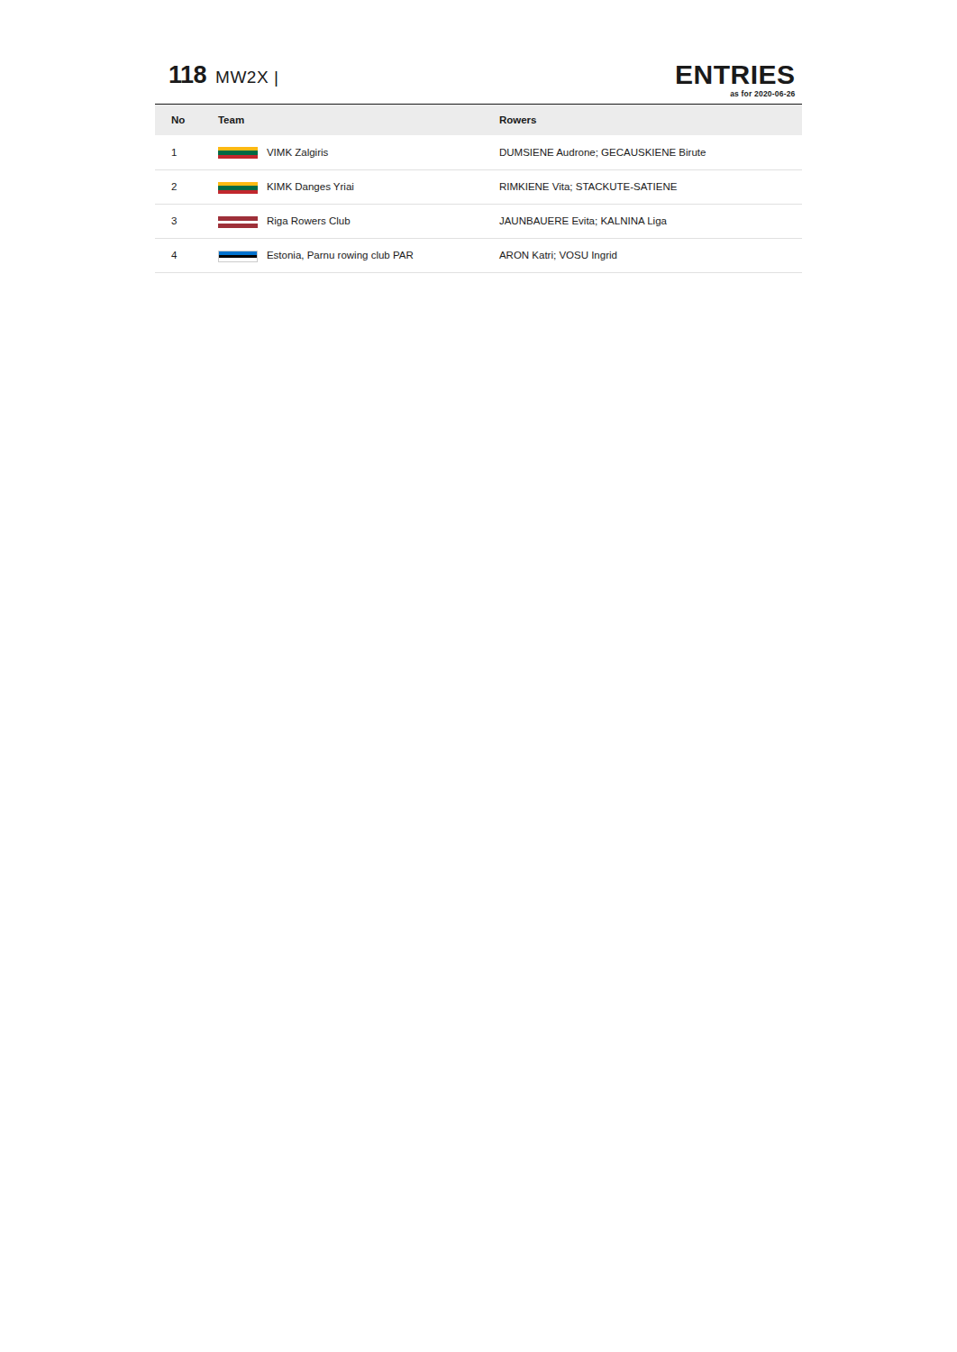118 MW2X |
ENTRIES
as for 2020-06-26
| No | Team | Rowers |
| --- | --- | --- |
| 1 | VIMK Zalgiris | DUMSIENE Audrone; GECAUSKIENE Birute |
| 2 | KIMK Danges Yriai | RIMKIENE Vita; STACKUTE-SATIENE |
| 3 | Riga Rowers Club | JAUNBAUERE Evita; KALNINA Liga |
| 4 | Estonia, Parnu rowing club PAR | ARON Katri; VOSU Ingrid |